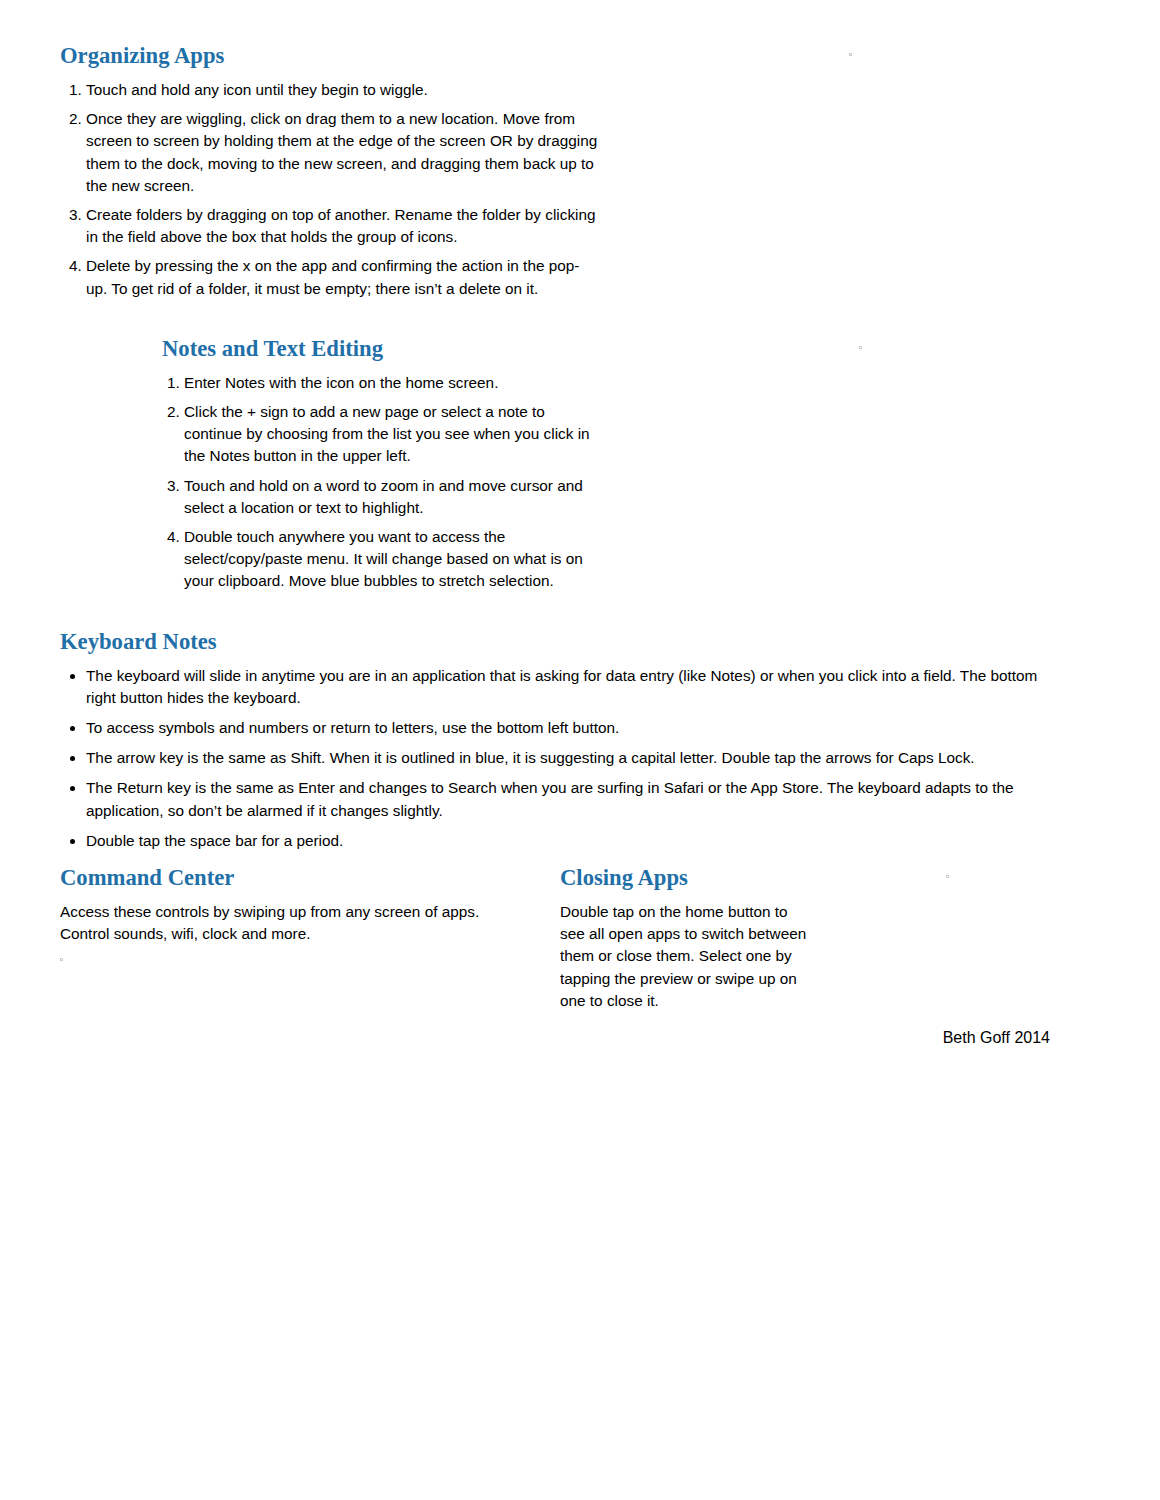Organizing Apps
Touch and hold any icon until they begin to wiggle.
Once they are wiggling, click on drag them to a new location. Move from screen to screen by holding them at the edge of the screen OR by dragging them to the dock, moving to the new screen, and dragging them back up to the new screen.
Create folders by dragging on top of another. Rename the folder by clicking in the field above the box that holds the group of icons.
Delete by pressing the x on the app and confirming the action in the pop-up. To get rid of a folder, it must be empty; there isn’t a delete on it.
Notes and Text Editing
Enter Notes with the icon on the home screen.
Click the + sign to add a new page or select a note to continue by choosing from the list you see when you click in the Notes button in the upper left.
Touch and hold on a word to zoom in and move cursor and select a location or text to highlight.
Double touch anywhere you want to access the select/copy/paste menu. It will change based on what is on your clipboard. Move blue bubbles to stretch selection.
Keyboard Notes
The keyboard will slide in anytime you are in an application that is asking for data entry (like Notes) or when you click into a field. The bottom right button hides the keyboard.
To access symbols and numbers or return to letters, use the bottom left button.
The arrow key is the same as Shift. When it is outlined in blue, it is suggesting a capital letter. Double tap the arrows for Caps Lock.
The Return key is the same as Enter and changes to Search when you are surfing in Safari or the App Store. The keyboard adapts to the application, so don’t be alarmed if it changes slightly.
Double tap the space bar for a period.
Command Center
Access these controls by swiping up from any screen of apps. Control sounds, wifi, clock and more.
Closing Apps
Double tap on the home button to see all open apps to switch between them or close them. Select one by tapping the preview or swipe up on one to close it.
Beth Goff 2014